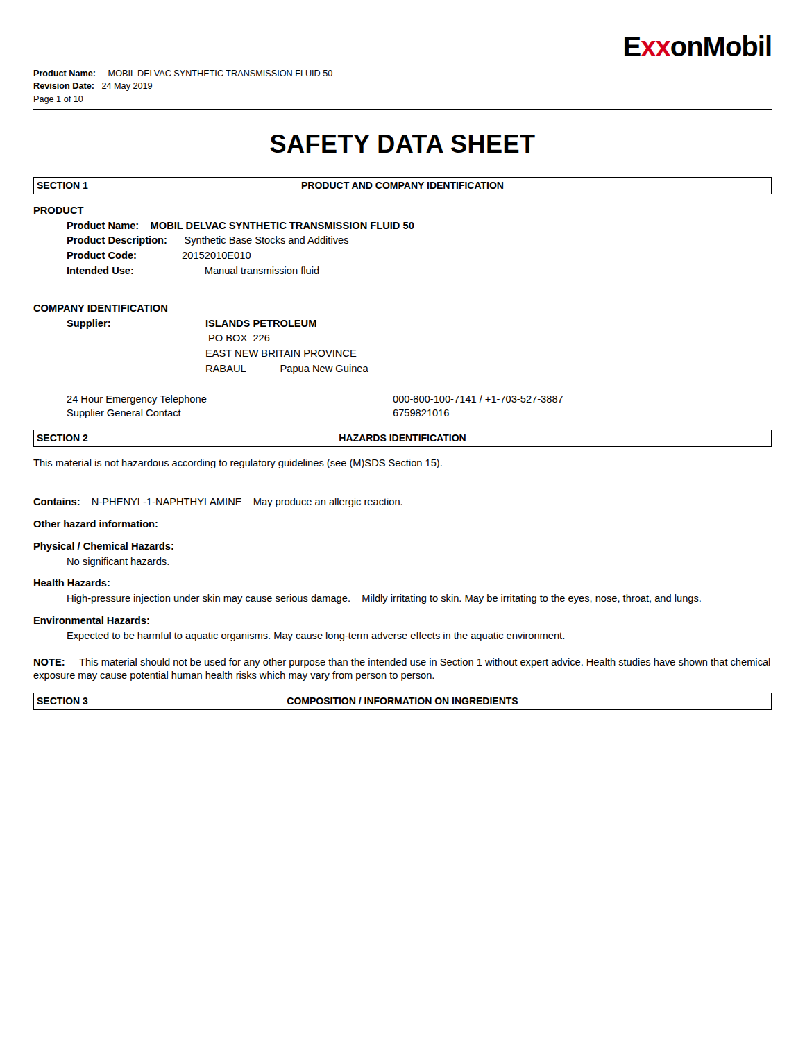ExxonMobil
Product Name: MOBIL DELVAC SYNTHETIC TRANSMISSION FLUID 50
Revision Date: 24 May 2019
Page 1 of 10
SAFETY DATA SHEET
| SECTION 1 | PRODUCT AND COMPANY IDENTIFICATION | |
PRODUCT
Product Name: MOBIL DELVAC SYNTHETIC TRANSMISSION FLUID 50
Product Description: Synthetic Base Stocks and Additives
Product Code: 20152010E010
Intended Use: Manual transmission fluid
COMPANY IDENTIFICATION
| | Supplier: | ISLANDS PETROLEUM PO BOX 226 EAST NEW BRITAIN PROVINCE RABAUL Papua New Guinea |
| | 24 Hour Emergency Telephone | 000-800-100-7141 / +1-703-527-3887 |
| | Supplier General Contact | 6759821016 |
| SECTION 2 | HAZARDS IDENTIFICATION | |
This material is not hazardous according to regulatory guidelines (see (M)SDS Section 15).
Contains: N-PHENYL-1-NAPHTHYLAMINE May produce an allergic reaction.
Other hazard information:
Physical / Chemical Hazards:
No significant hazards.
Health Hazards:
High-pressure injection under skin may cause serious damage. Mildly irritating to skin. May be irritating to the eyes, nose, throat, and lungs.
Environmental Hazards:
Expected to be harmful to aquatic organisms. May cause long-term adverse effects in the aquatic environment.
NOTE: This material should not be used for any other purpose than the intended use in Section 1 without expert advice. Health studies have shown that chemical exposure may cause potential human health risks which may vary from person to person.
| SECTION 3 | COMPOSITION / INFORMATION ON INGREDIENTS | |